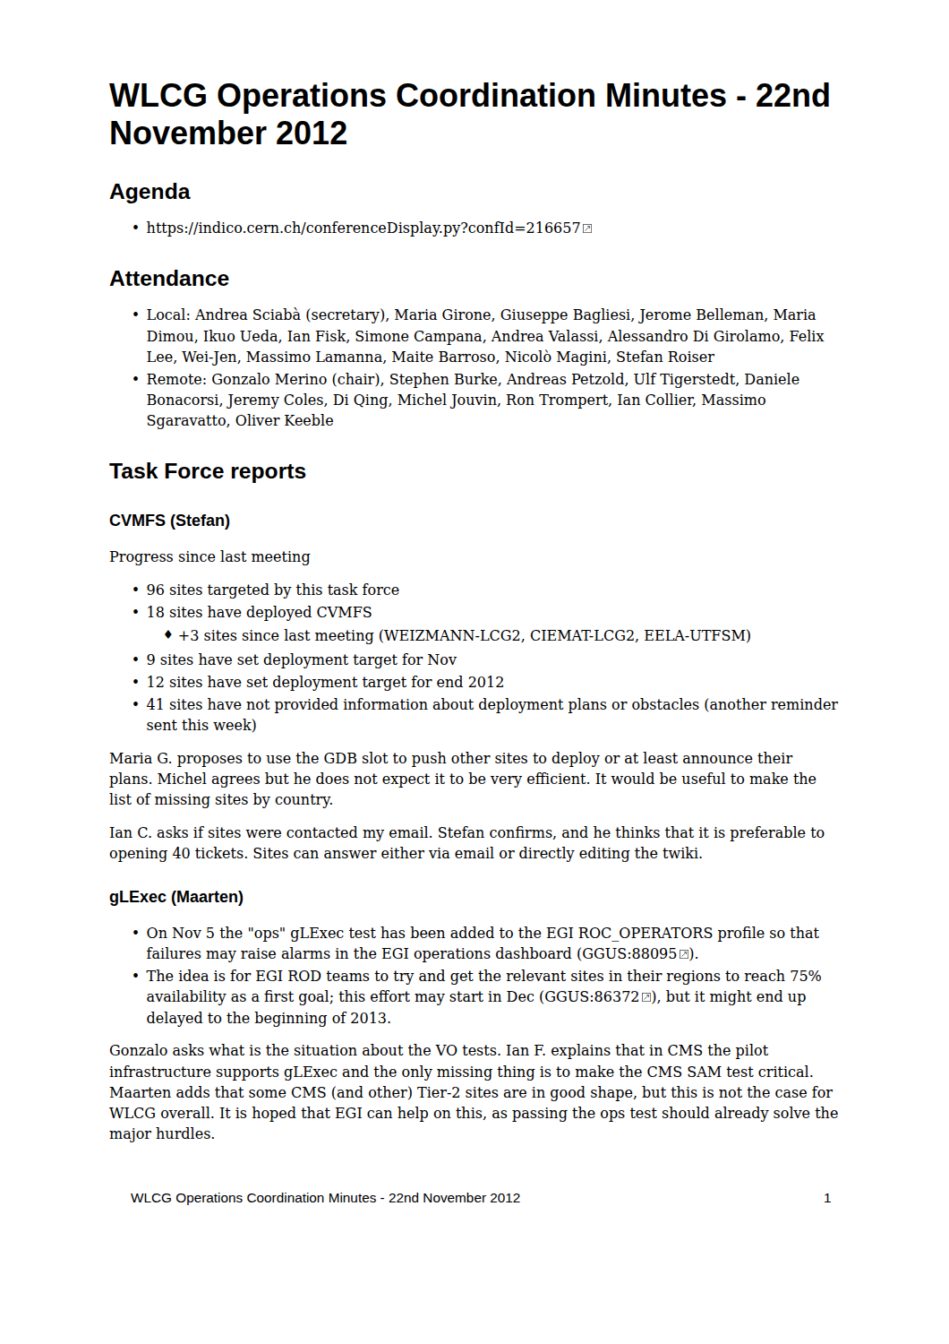WLCG Operations Coordination Minutes - 22nd
November 2012
Agenda
https://indico.cern.ch/conferenceDisplay.py?confId=216657
Attendance
Local: Andrea Sciabà (secretary), Maria Girone, Giuseppe Bagliesi, Jerome Belleman, Maria Dimou, Ikuo Ueda, Ian Fisk, Simone Campana, Andrea Valassi, Alessandro Di Girolamo, Felix Lee, Wei-Jen, Massimo Lamanna, Maite Barroso, Nicolò Magini, Stefan Roiser
Remote: Gonzalo Merino (chair), Stephen Burke, Andreas Petzold, Ulf Tigerstedt, Daniele Bonacorsi, Jeremy Coles, Di Qing, Michel Jouvin, Ron Trompert, Ian Collier, Massimo Sgaravatto, Oliver Keeble
Task Force reports
CVMFS (Stefan)
Progress since last meeting
96 sites targeted by this task force
18 sites have deployed CVMFS
+3 sites since last meeting (WEIZMANN-LCG2, CIEMAT-LCG2, EELA-UTFSM)
9 sites have set deployment target for Nov
12 sites have set deployment target for end 2012
41 sites have not provided information about deployment plans or obstacles (another reminder sent this week)
Maria G. proposes to use the GDB slot to push other sites to deploy or at least announce their plans. Michel agrees but he does not expect it to be very efficient. It would be useful to make the list of missing sites by country.
Ian C. asks if sites were contacted my email. Stefan confirms, and he thinks that it is preferable to opening 40 tickets. Sites can answer either via email or directly editing the twiki.
gLExec (Maarten)
On Nov 5 the "ops" gLExec test has been added to the EGI ROC_OPERATORS profile so that failures may raise alarms in the EGI operations dashboard (GGUS:88095).
The idea is for EGI ROD teams to try and get the relevant sites in their regions to reach 75% availability as a first goal; this effort may start in Dec (GGUS:86372), but it might end up delayed to the beginning of 2013.
Gonzalo asks what is the situation about the VO tests. Ian F. explains that in CMS the pilot infrastructure supports gLExec and the only missing thing is to make the CMS SAM test critical. Maarten adds that some CMS (and other) Tier-2 sites are in good shape, but this is not the case for WLCG overall. It is hoped that EGI can help on this, as passing the ops test should already solve the major hurdles.
WLCG Operations Coordination Minutes - 22nd November 2012 1